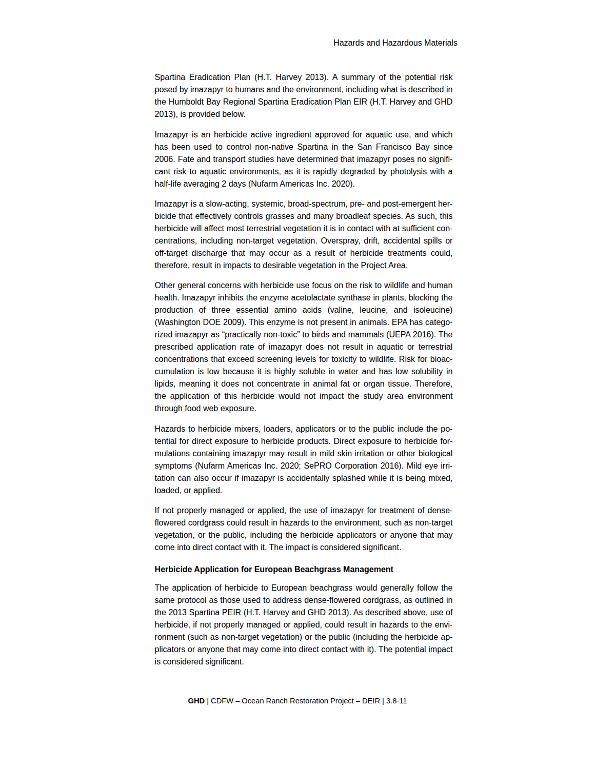Hazards and Hazardous Materials
Spartina Eradication Plan (H.T. Harvey 2013). A summary of the potential risk posed by imazapyr to humans and the environment, including what is described in the Humboldt Bay Regional Spartina Eradication Plan EIR (H.T. Harvey and GHD 2013), is provided below.
Imazapyr is an herbicide active ingredient approved for aquatic use, and which has been used to control non-native Spartina in the San Francisco Bay since 2006. Fate and transport studies have determined that imazapyr poses no significant risk to aquatic environments, as it is rapidly degraded by photolysis with a half-life averaging 2 days (Nufarm Americas Inc. 2020).
Imazapyr is a slow-acting, systemic, broad-spectrum, pre- and post-emergent herbicide that effectively controls grasses and many broadleaf species. As such, this herbicide will affect most terrestrial vegetation it is in contact with at sufficient concentrations, including non-target vegetation. Overspray, drift, accidental spills or off-target discharge that may occur as a result of herbicide treatments could, therefore, result in impacts to desirable vegetation in the Project Area.
Other general concerns with herbicide use focus on the risk to wildlife and human health. Imazapyr inhibits the enzyme acetolactate synthase in plants, blocking the production of three essential amino acids (valine, leucine, and isoleucine) (Washington DOE 2009). This enzyme is not present in animals. EPA has categorized imazapyr as “practically non-toxic” to birds and mammals (UEPA 2016). The prescribed application rate of imazapyr does not result in aquatic or terrestrial concentrations that exceed screening levels for toxicity to wildlife. Risk for bioaccumulation is low because it is highly soluble in water and has low solubility in lipids, meaning it does not concentrate in animal fat or organ tissue. Therefore, the application of this herbicide would not impact the study area environment through food web exposure.
Hazards to herbicide mixers, loaders, applicators or to the public include the potential for direct exposure to herbicide products. Direct exposure to herbicide formulations containing imazapyr may result in mild skin irritation or other biological symptoms (Nufarm Americas Inc. 2020; SePRO Corporation 2016). Mild eye irritation can also occur if imazapyr is accidentally splashed while it is being mixed, loaded, or applied.
If not properly managed or applied, the use of imazapyr for treatment of dense-flowered cordgrass could result in hazards to the environment, such as non-target vegetation, or the public, including the herbicide applicators or anyone that may come into direct contact with it. The impact is considered significant.
Herbicide Application for European Beachgrass Management
The application of herbicide to European beachgrass would generally follow the same protocol as those used to address dense-flowered cordgrass, as outlined in the 2013 Spartina PEIR (H.T. Harvey and GHD 2013). As described above, use of herbicide, if not properly managed or applied, could result in hazards to the environment (such as non-target vegetation) or the public (including the herbicide applicators or anyone that may come into direct contact with it). The potential impact is considered significant.
GHD | CDFW – Ocean Ranch Restoration Project – DEIR | 3.8-11